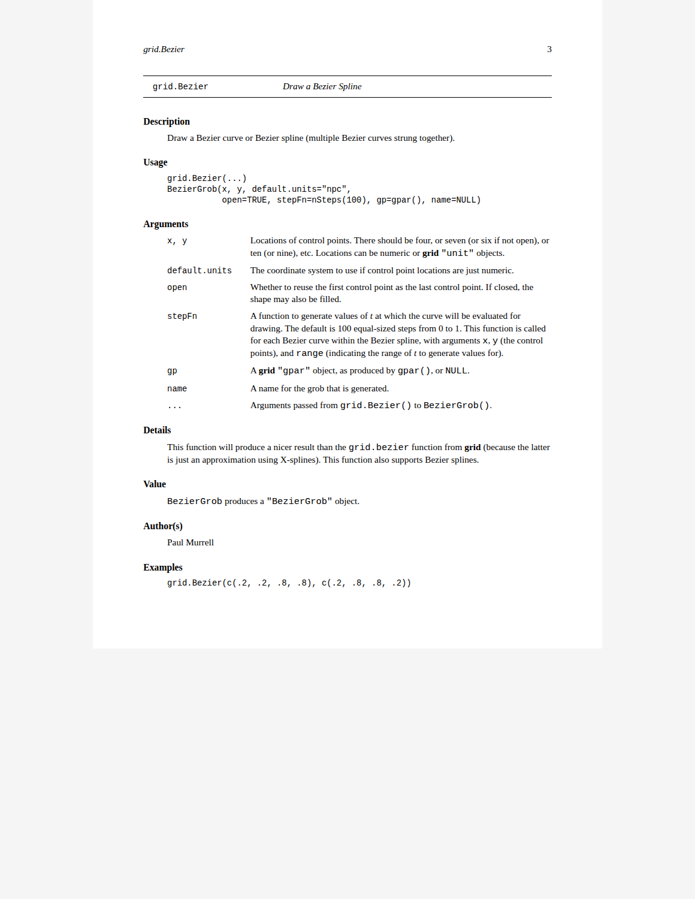grid.Bezier 3
| grid.Bezier | Draw a Bezier Spline |
Description
Draw a Bezier curve or Bezier spline (multiple Bezier curves strung together).
Usage
grid.Bezier(...)
BezierGrob(x, y, default.units="npc",
           open=TRUE, stepFn=nSteps(100), gp=gpar(), name=NULL)
Arguments
x, y
Locations of control points. There should be four, or seven (or six if not open), or ten (or nine), etc. Locations can be numeric or grid "unit" objects.
default.units
The coordinate system to use if control point locations are just numeric.
open
Whether to reuse the first control point as the last control point. If closed, the shape may also be filled.
stepFn
A function to generate values of t at which the curve will be evaluated for drawing. The default is 100 equal-sized steps from 0 to 1. This function is called for each Bezier curve within the Bezier spline, with arguments x, y (the control points), and range (indicating the range of t to generate values for).
gp
A grid "gpar" object, as produced by gpar(), or NULL.
name
A name for the grob that is generated.
...
Arguments passed from grid.Bezier() to BezierGrob().
Details
This function will produce a nicer result than the grid.bezier function from grid (because the latter is just an approximation using X-splines). This function also supports Bezier splines.
Value
BezierGrob produces a "BezierGrob" object.
Author(s)
Paul Murrell
Examples
grid.Bezier(c(.2, .2, .8, .8), c(.2, .8, .8, .2))